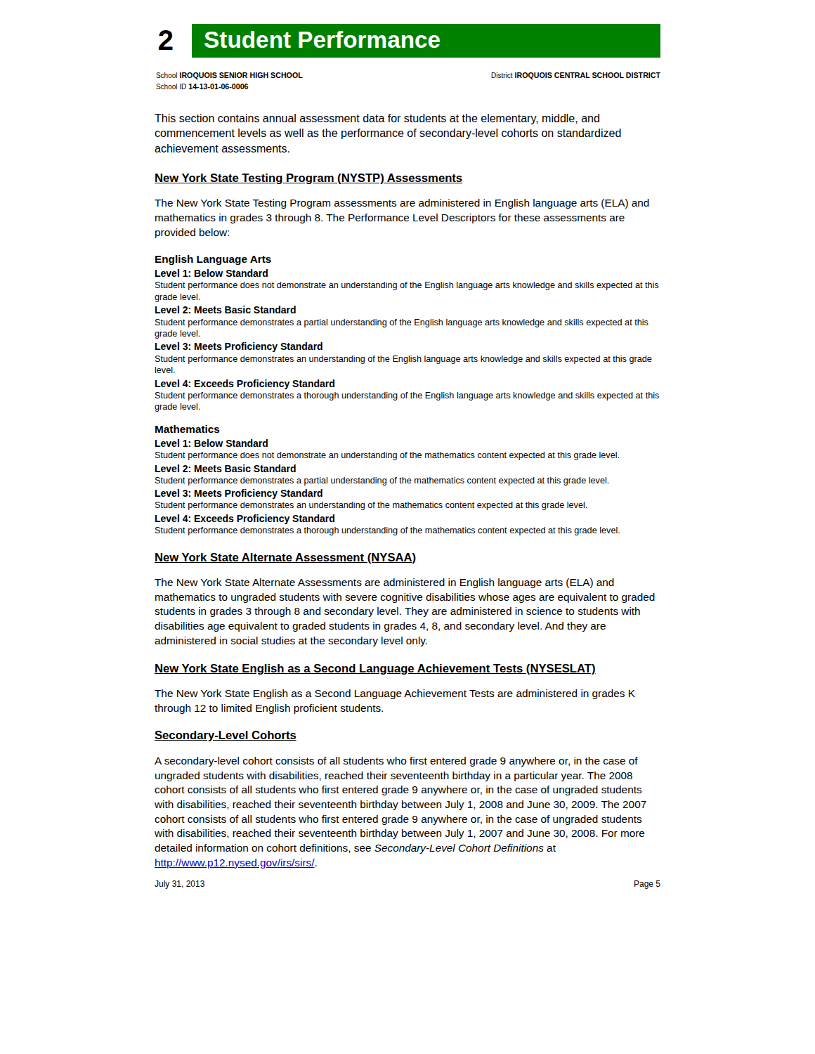2
Student Performance
School IROQUOIS SENIOR HIGH SCHOOL
School ID 14-13-01-06-0006
District IROQUOIS CENTRAL SCHOOL DISTRICT
This section contains annual assessment data for students at the elementary, middle, and commencement levels as well as the performance of secondary-level cohorts on standardized achievement assessments.
New York State Testing Program (NYSTP) Assessments
The New York State Testing Program assessments are administered in English language arts (ELA) and mathematics in grades 3 through 8. The Performance Level Descriptors for these assessments are provided below:
English Language Arts
Level 1: Below Standard
Student performance does not demonstrate an understanding of the English language arts knowledge and skills expected at this grade level.
Level 2: Meets Basic Standard
Student performance demonstrates a partial understanding of the English language arts knowledge and skills expected at this grade level.
Level 3: Meets Proficiency Standard
Student performance demonstrates an understanding of the English language arts knowledge and skills expected at this grade level.
Level 4: Exceeds Proficiency Standard
Student performance demonstrates a thorough understanding of the English language arts knowledge and skills expected at this grade level.
Mathematics
Level 1: Below Standard
Student performance does not demonstrate an understanding of the mathematics content expected at this grade level.
Level 2: Meets Basic Standard
Student performance demonstrates a partial understanding of the mathematics content expected at this grade level.
Level 3: Meets Proficiency Standard
Student performance demonstrates an understanding of the mathematics content expected at this grade level.
Level 4: Exceeds Proficiency Standard
Student performance demonstrates a thorough understanding of the mathematics content expected at this grade level.
New York State Alternate Assessment (NYSAA)
The New York State Alternate Assessments are administered in English language arts (ELA) and mathematics to ungraded students with severe cognitive disabilities whose ages are equivalent to graded students in grades 3 through 8 and secondary level. They are administered in science to students with disabilities age equivalent to graded students in grades 4, 8, and secondary level. And they are administered in social studies at the secondary level only.
New York State English as a Second Language Achievement Tests (NYSESLAT)
The New York State English as a Second Language Achievement Tests are administered in grades K through 12 to limited English proficient students.
Secondary-Level Cohorts
A secondary-level cohort consists of all students who first entered grade 9 anywhere or, in the case of ungraded students with disabilities, reached their seventeenth birthday in a particular year. The 2008 cohort consists of all students who first entered grade 9 anywhere or, in the case of ungraded students with disabilities, reached their seventeenth birthday between July 1, 2008 and June 30, 2009. The 2007 cohort consists of all students who first entered grade 9 anywhere or, in the case of ungraded students with disabilities, reached their seventeenth birthday between July 1, 2007 and June 30, 2008. For more detailed information on cohort definitions, see Secondary-Level Cohort Definitions at http://www.p12.nysed.gov/irs/sirs/.
July 31, 2013
Page 5